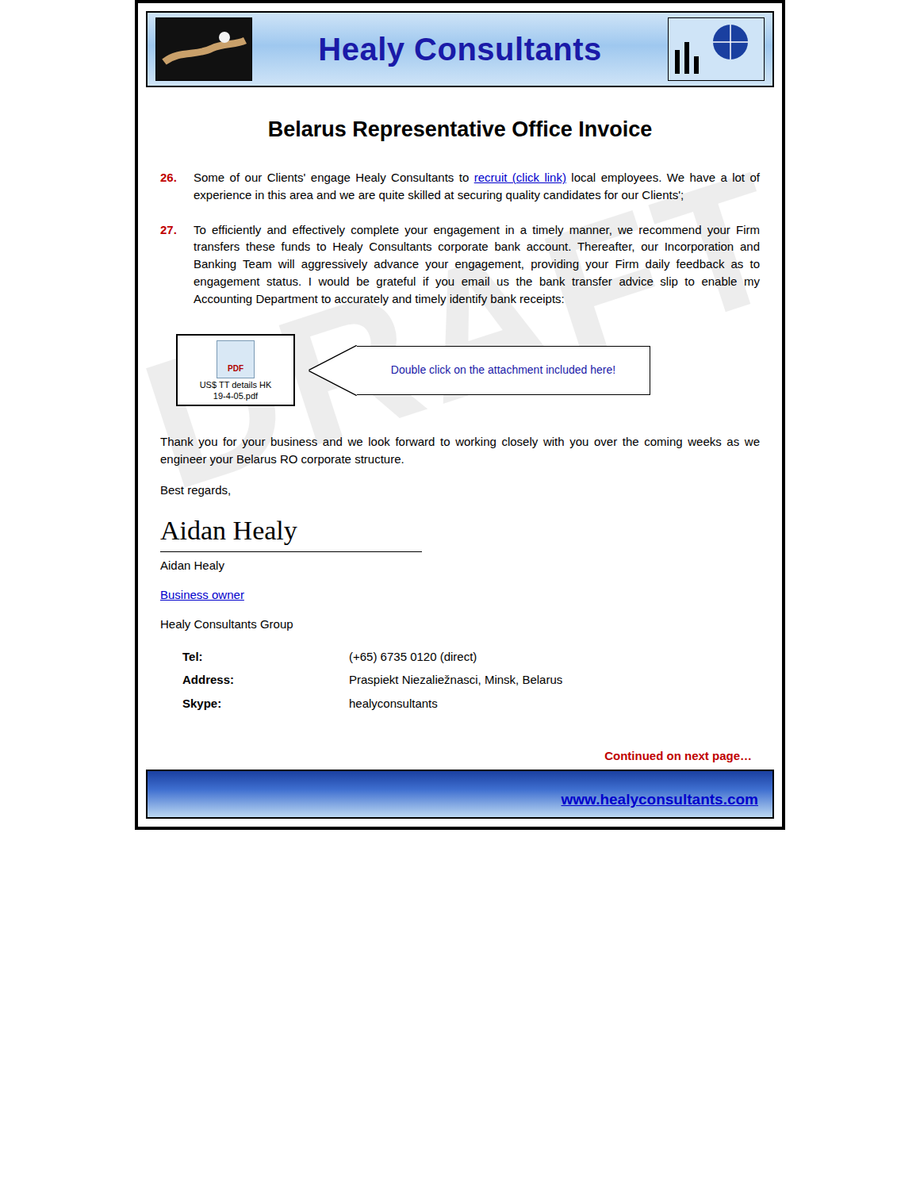Healy Consultants
Belarus Representative Office Invoice
DRAFT
26. Some of our Clients' engage Healy Consultants to recruit (click link) local employees. We have a lot of experience in this area and we are quite skilled at securing quality candidates for our Clients';
27. To efficiently and effectively complete your engagement in a timely manner, we recommend your Firm transfers these funds to Healy Consultants corporate bank account. Thereafter, our Incorporation and Banking Team will aggressively advance your engagement, providing your Firm daily feedback as to engagement status. I would be grateful if you email us the bank transfer advice slip to enable my Accounting Department to accurately and timely identify bank receipts:
US$ TT details HK
19-4-05.pdf
Double click on the attachment included here!
Thank you for your business and we look forward to working closely with you over the coming weeks as we engineer your Belarus RO corporate structure.
Best regards,
Aidan Healy
Aidan Healy
Business owner
Healy Consultants Group
| Tel: | (+65) 6735 0120 (direct) |
| Address: | Praspiekt Niezaliežnasci, Minsk, Belarus |
| Skype: | healyconsultants |
Continued on next page…
www.healyconsultants.com